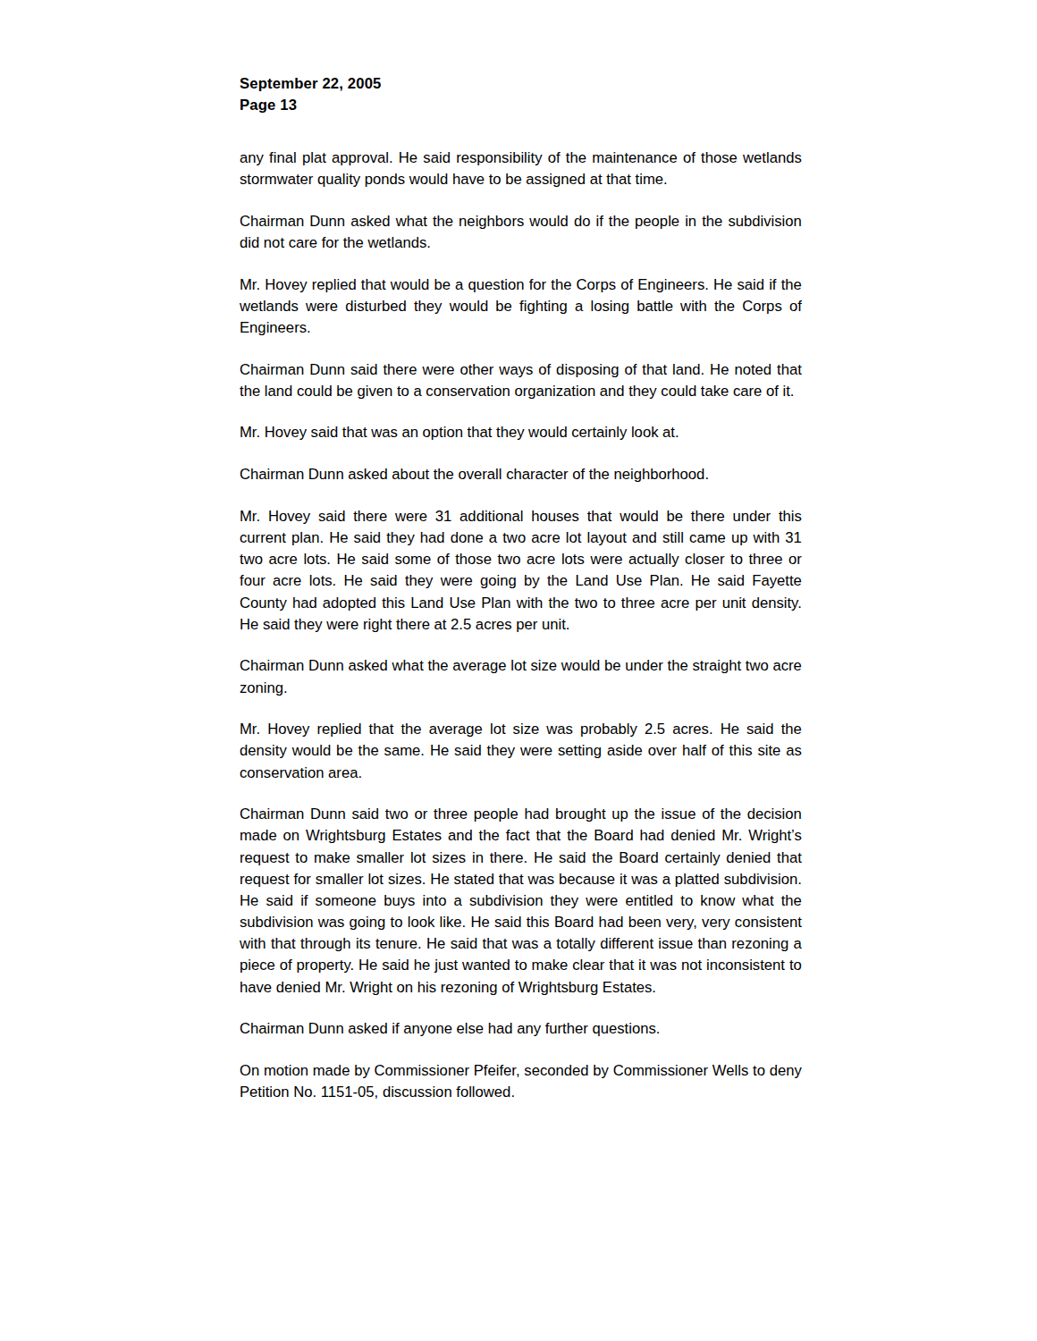September 22, 2005
Page 13
any final plat approval. He said responsibility of the maintenance of those wetlands stormwater quality ponds would have to be assigned at that time.
Chairman Dunn asked what the neighbors would do if the people in the subdivision did not care for the wetlands.
Mr. Hovey replied that would be a question for the Corps of Engineers. He said if the wetlands were disturbed they would be fighting a losing battle with the Corps of Engineers.
Chairman Dunn said there were other ways of disposing of that land. He noted that the land could be given to a conservation organization and they could take care of it.
Mr. Hovey said that was an option that they would certainly look at.
Chairman Dunn asked about the overall character of the neighborhood.
Mr. Hovey said there were 31 additional houses that would be there under this current plan. He said they had done a two acre lot layout and still came up with 31 two acre lots. He said some of those two acre lots were actually closer to three or four acre lots. He said they were going by the Land Use Plan. He said Fayette County had adopted this Land Use Plan with the two to three acre per unit density. He said they were right there at 2.5 acres per unit.
Chairman Dunn asked what the average lot size would be under the straight two acre zoning.
Mr. Hovey replied that the average lot size was probably 2.5 acres. He said the density would be the same. He said they were setting aside over half of this site as conservation area.
Chairman Dunn said two or three people had brought up the issue of the decision made on Wrightsburg Estates and the fact that the Board had denied Mr. Wright’s request to make smaller lot sizes in there. He said the Board certainly denied that request for smaller lot sizes. He stated that was because it was a platted subdivision. He said if someone buys into a subdivision they were entitled to know what the subdivision was going to look like. He said this Board had been very, very consistent with that through its tenure. He said that was a totally different issue than rezoning a piece of property. He said he just wanted to make clear that it was not inconsistent to have denied Mr. Wright on his rezoning of Wrightsburg Estates.
Chairman Dunn asked if anyone else had any further questions.
On motion made by Commissioner Pfeifer, seconded by Commissioner Wells to deny Petition No. 1151-05, discussion followed.